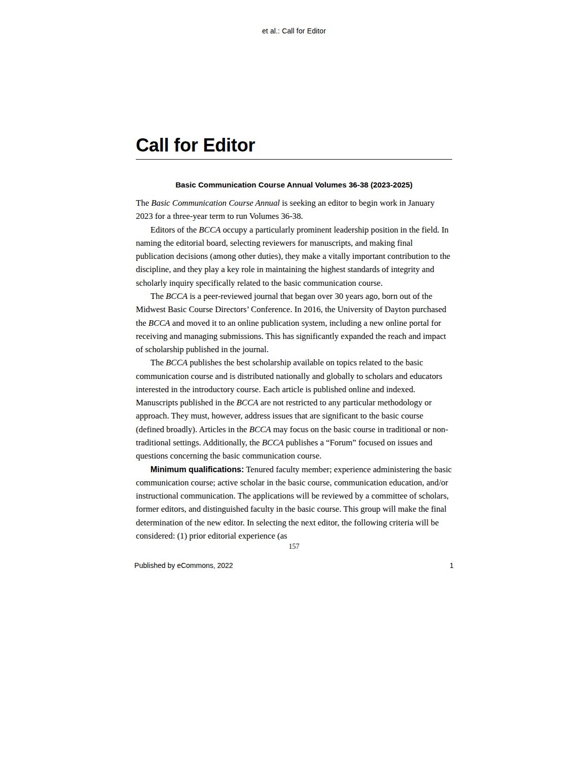et al.: Call for Editor
Call for Editor
Basic Communication Course Annual Volumes 36-38 (2023-2025)
The Basic Communication Course Annual is seeking an editor to begin work in January 2023 for a three-year term to run Volumes 36-38.
Editors of the BCCA occupy a particularly prominent leadership position in the field. In naming the editorial board, selecting reviewers for manuscripts, and making final publication decisions (among other duties), they make a vitally important contribution to the discipline, and they play a key role in maintaining the highest standards of integrity and scholarly inquiry specifically related to the basic communication course.
The BCCA is a peer-reviewed journal that began over 30 years ago, born out of the Midwest Basic Course Directors’ Conference. In 2016, the University of Dayton purchased the BCCA and moved it to an online publication system, including a new online portal for receiving and managing submissions. This has significantly expanded the reach and impact of scholarship published in the journal.
The BCCA publishes the best scholarship available on topics related to the basic communication course and is distributed nationally and globally to scholars and educators interested in the introductory course. Each article is published online and indexed. Manuscripts published in the BCCA are not restricted to any particular methodology or approach. They must, however, address issues that are significant to the basic course (defined broadly). Articles in the BCCA may focus on the basic course in traditional or non-traditional settings. Additionally, the BCCA publishes a “Forum” focused on issues and questions concerning the basic communication course.
Minimum qualifications: Tenured faculty member; experience administering the basic communication course; active scholar in the basic course, communication education, and/or instructional communication. The applications will be reviewed by a committee of scholars, former editors, and distinguished faculty in the basic course. This group will make the final determination of the new editor. In selecting the next editor, the following criteria will be considered: (1) prior editorial experience (as
157
Published by eCommons, 2022
1